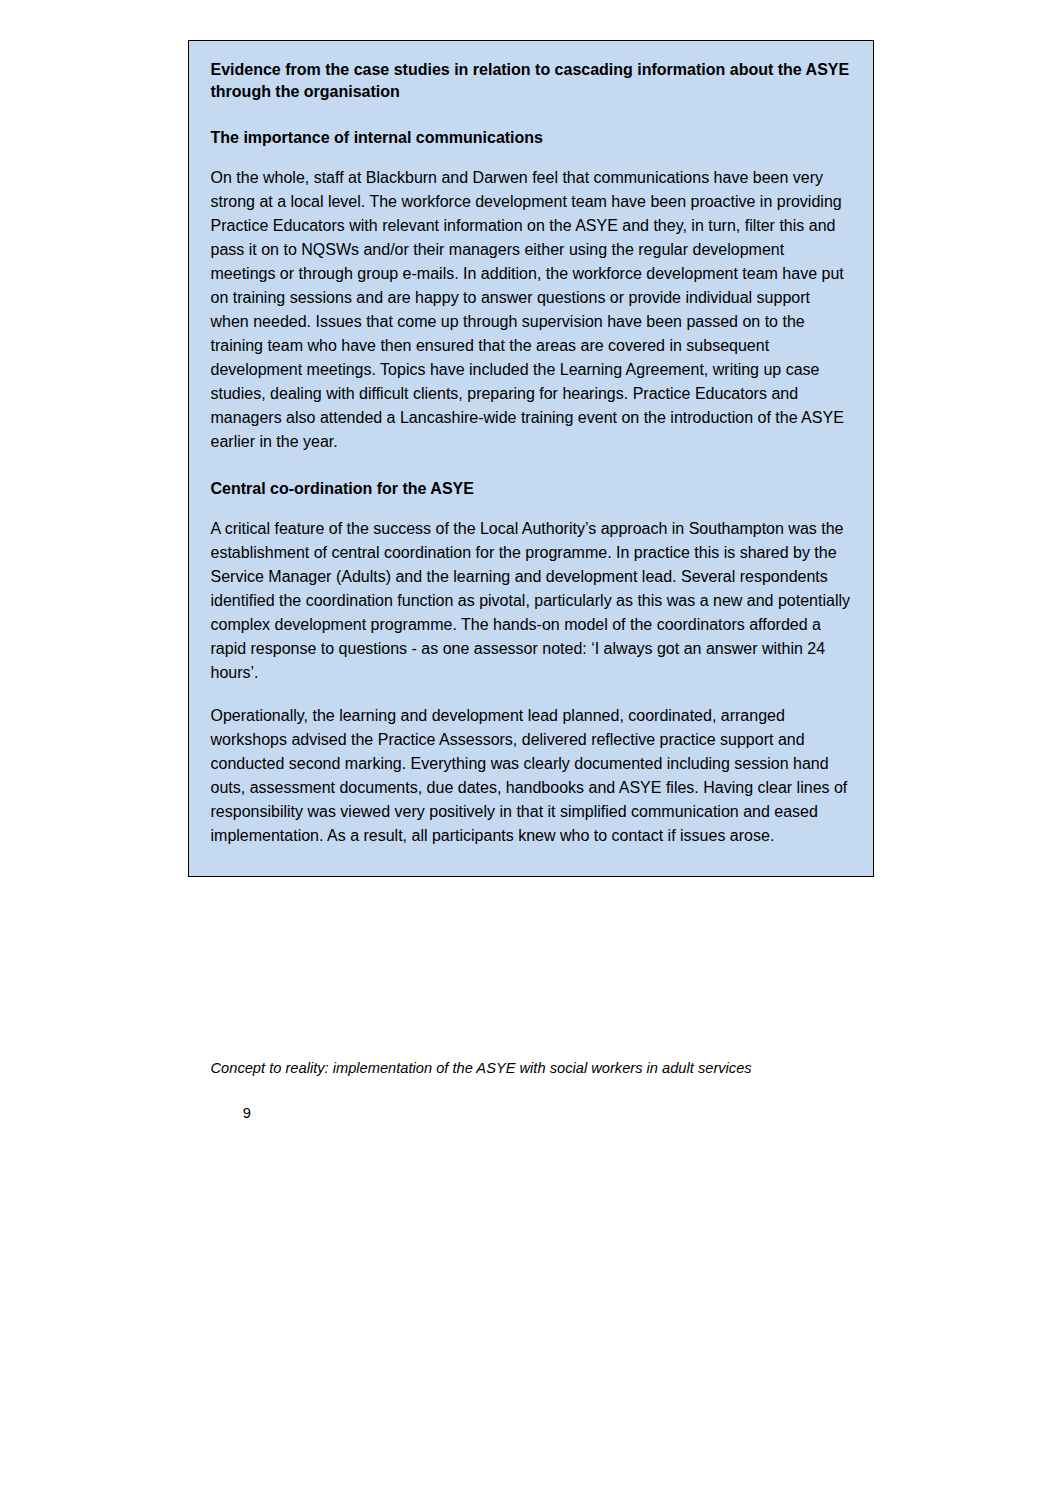Evidence from the case studies in relation to cascading information about the ASYE through the organisation
The importance of internal communications
On the whole, staff at Blackburn and Darwen feel that communications have been very strong at a local level. The workforce development team have been proactive in providing Practice Educators with relevant information on the ASYE and they, in turn, filter this and pass it on to NQSWs and/or their managers either using the regular development meetings or through group e-mails. In addition, the workforce development team have put on training sessions and are happy to answer questions or provide individual support when needed. Issues that come up through supervision have been passed on to the training team who have then ensured that the areas are covered in subsequent development meetings. Topics have included the Learning Agreement, writing up case studies, dealing with difficult clients, preparing for hearings. Practice Educators and managers also attended a Lancashire-wide training event on the introduction of the ASYE earlier in the year.
Central co-ordination for the ASYE
A critical feature of the success of the Local Authority’s approach in Southampton was the establishment of central coordination for the programme. In practice this is shared by the Service Manager (Adults) and the learning and development lead. Several respondents identified the coordination function as pivotal, particularly as this was a new and potentially complex development programme. The hands-on model of the coordinators afforded a rapid response to questions - as one assessor noted: ‘I always got an answer within 24 hours’.
Operationally, the learning and development lead planned, coordinated, arranged workshops advised the Practice Assessors, delivered reflective practice support and conducted second marking. Everything was clearly documented including session hand outs, assessment documents, due dates, handbooks and ASYE files. Having clear lines of responsibility was viewed very positively in that it simplified communication and eased implementation. As a result, all participants knew who to contact if issues arose.
Concept to reality: implementation of the ASYE with social workers in adult services
9